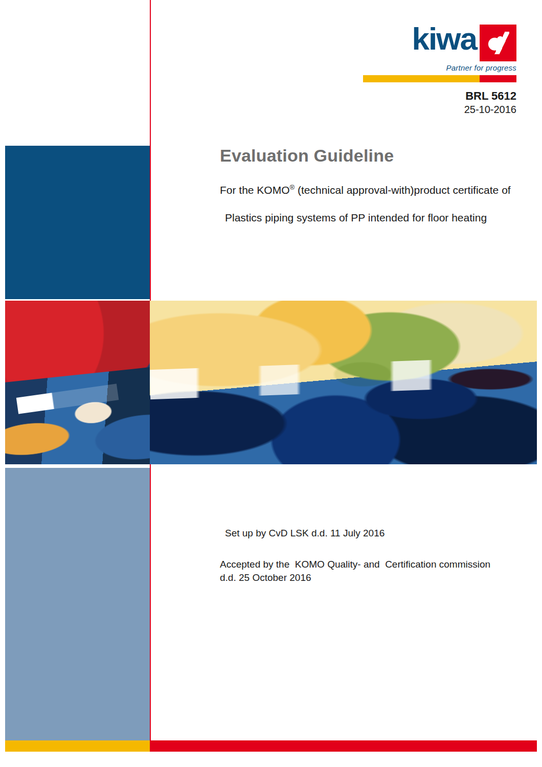kiwa
Partner for progress
BRL 5612
25-10-2016
Evaluation Guideline
For the KOMO® (technical approval-with)product certificate of
Plastics piping systems of PP intended for floor heating
Set up by CvD LSK d.d. 11 July 2016
Accepted by the KOMO Quality- and Certification commission d.d. 25 October 2016